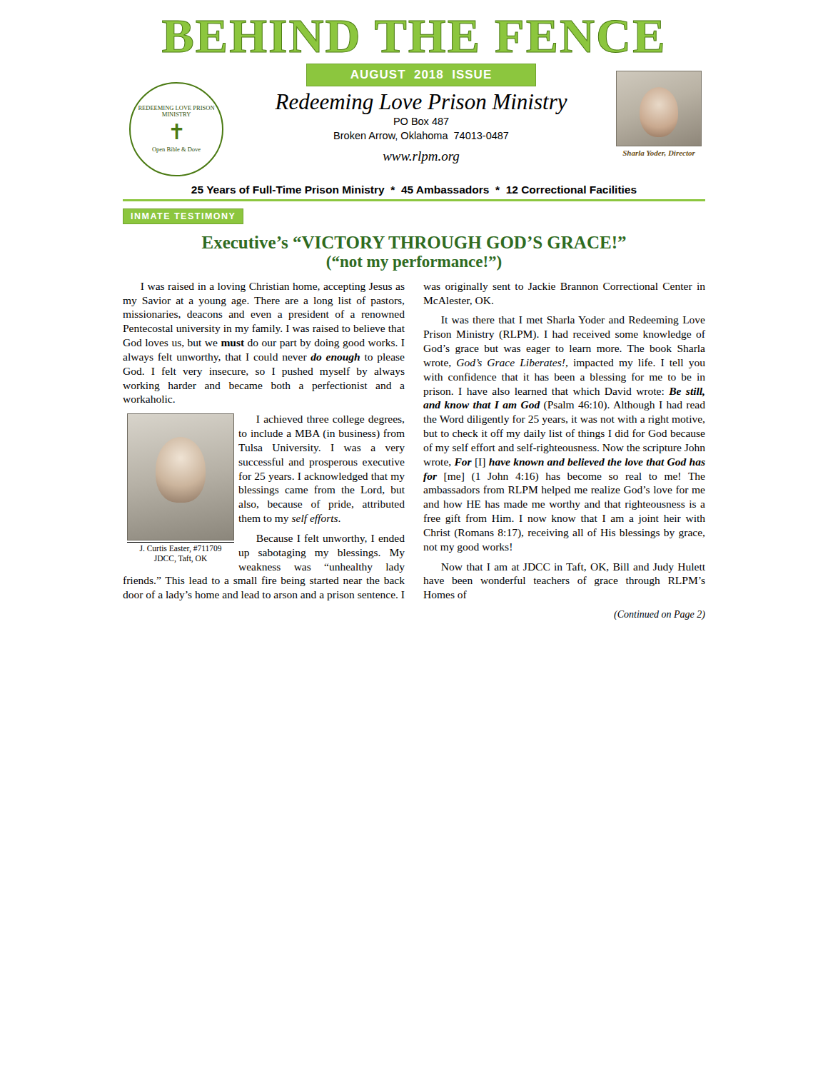BEHIND THE FENCE
REDEEMING LOVE PRISON MINISTRY ✝ Open Bible & Dove
AUGUST 2018 ISSUE
Redeeming Love Prison Ministry
PO Box 487
Broken Arrow, Oklahoma 74013-0487
www.rlpm.org
Sharla Yoder, Director
25 Years of Full-Time Prison Ministry * 45 Ambassadors * 12 Correctional Facilities
INMATE TESTIMONY
Executive’s “VICTORY THROUGH GOD’S GRACE!” (“not my performance!”)
I was raised in a loving Christian home, accepting Jesus as my Savior at a young age. There are a long list of pastors, missionaries, deacons and even a president of a renowned Pentecostal university in my family. I was raised to believe that God loves us, but we must do our part by doing good works. I always felt unworthy, that I could never do enough to please God. I felt very insecure, so I pushed myself by always working harder and became both a perfectionist and a workaholic.
J. Curtis Easter, #711709
JDCC, Taft, OK
I achieved three college degrees, to include a MBA (in business) from Tulsa University. I was a very successful and prosperous executive for 25 years. I acknowledged that my blessings came from the Lord, but also, because of pride, attributed them to my self efforts.
Because I felt unworthy, I ended up sabotaging my blessings. My weakness was “unhealthy lady friends.” This lead to a small fire being started near the back door of a lady’s home and lead to arson and a prison sentence. I was originally sent to Jackie Brannon Correctional Center in McAlester, OK.
It was there that I met Sharla Yoder and Redeeming Love Prison Ministry (RLPM). I had received some knowledge of God’s grace but was eager to learn more. The book Sharla wrote, God’s Grace Liberates!, impacted my life. I tell you with confidence that it has been a blessing for me to be in prison. I have also learned that which David wrote: Be still, and know that I am God (Psalm 46:10). Although I had read the Word diligently for 25 years, it was not with a right motive, but to check it off my daily list of things I did for God because of my self effort and self-righteousness. Now the scripture John wrote, For [I] have known and believed the love that God has for [me] (1 John 4:16) has become so real to me! The ambassadors from RLPM helped me realize God’s love for me and how HE has made me worthy and that righteousness is a free gift from Him. I now know that I am a joint heir with Christ (Romans 8:17), receiving all of His blessings by grace, not my good works!
Now that I am at JDCC in Taft, OK, Bill and Judy Hulett have been wonderful teachers of grace through RLPM’s Homes of
(Continued on Page 2)